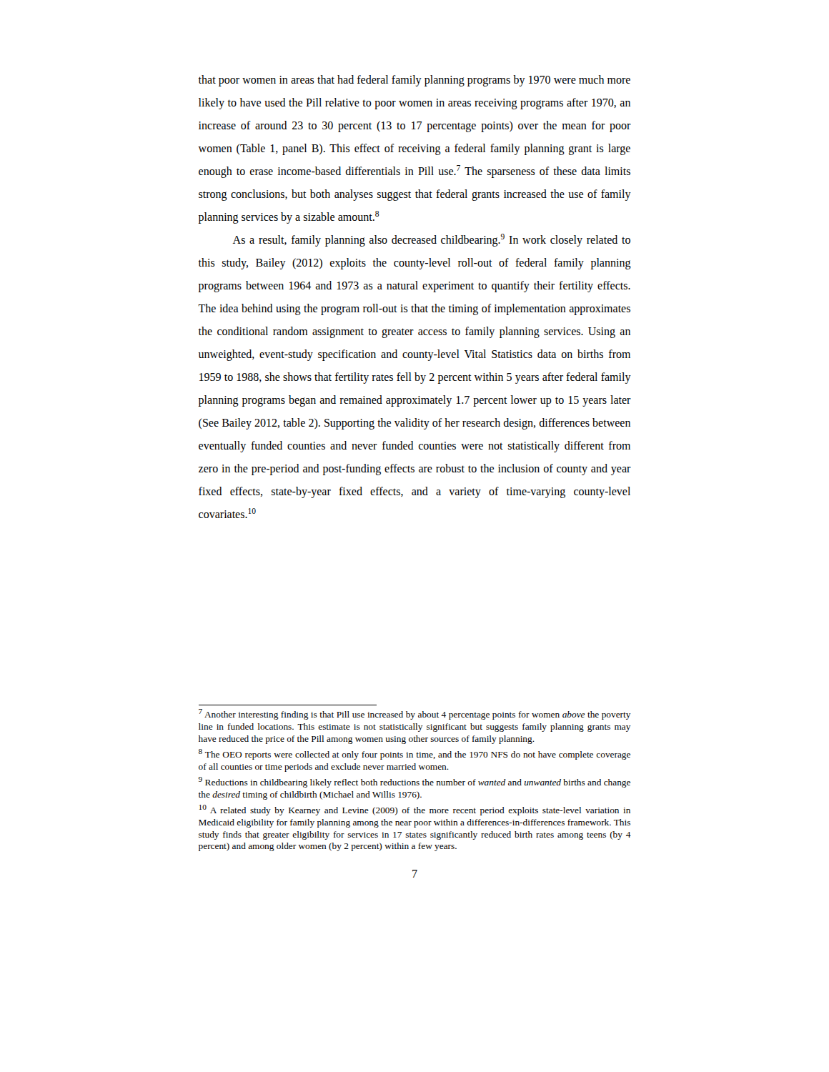that poor women in areas that had federal family planning programs by 1970 were much more likely to have used the Pill relative to poor women in areas receiving programs after 1970, an increase of around 23 to 30 percent (13 to 17 percentage points) over the mean for poor women (Table 1, panel B). This effect of receiving a federal family planning grant is large enough to erase income-based differentials in Pill use.7 The sparseness of these data limits strong conclusions, but both analyses suggest that federal grants increased the use of family planning services by a sizable amount.8
As a result, family planning also decreased childbearing.9 In work closely related to this study, Bailey (2012) exploits the county-level roll-out of federal family planning programs between 1964 and 1973 as a natural experiment to quantify their fertility effects. The idea behind using the program roll-out is that the timing of implementation approximates the conditional random assignment to greater access to family planning services. Using an unweighted, event-study specification and county-level Vital Statistics data on births from 1959 to 1988, she shows that fertility rates fell by 2 percent within 5 years after federal family planning programs began and remained approximately 1.7 percent lower up to 15 years later (See Bailey 2012, table 2). Supporting the validity of her research design, differences between eventually funded counties and never funded counties were not statistically different from zero in the pre-period and post-funding effects are robust to the inclusion of county and year fixed effects, state-by-year fixed effects, and a variety of time-varying county-level covariates.10
7 Another interesting finding is that Pill use increased by about 4 percentage points for women above the poverty line in funded locations. This estimate is not statistically significant but suggests family planning grants may have reduced the price of the Pill among women using other sources of family planning.
8 The OEO reports were collected at only four points in time, and the 1970 NFS do not have complete coverage of all counties or time periods and exclude never married women.
9 Reductions in childbearing likely reflect both reductions the number of wanted and unwanted births and change the desired timing of childbirth (Michael and Willis 1976).
10 A related study by Kearney and Levine (2009) of the more recent period exploits state-level variation in Medicaid eligibility for family planning among the near poor within a differences-in-differences framework. This study finds that greater eligibility for services in 17 states significantly reduced birth rates among teens (by 4 percent) and among older women (by 2 percent) within a few years.
7